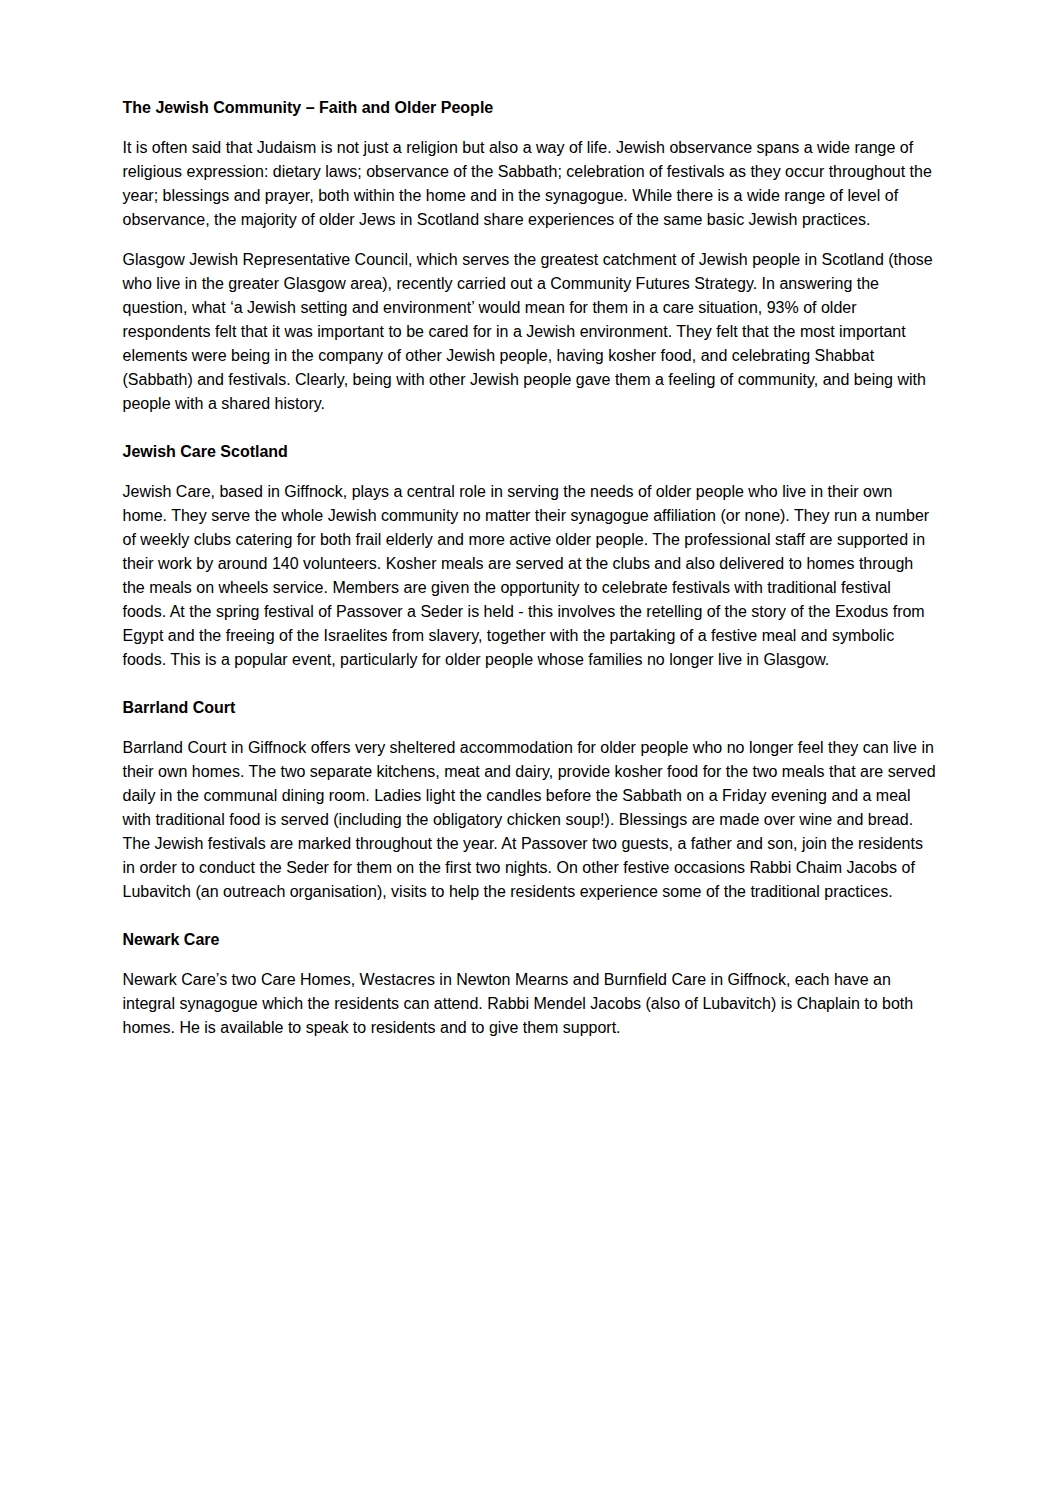The Jewish Community – Faith and Older People
It is often said that Judaism is not just a religion but also a way of life. Jewish observance spans a wide range of religious expression: dietary laws; observance of the Sabbath; celebration of festivals as they occur throughout the year; blessings and prayer, both within the home and in the synagogue. While there is a wide range of level of observance, the majority of older Jews in Scotland share experiences of the same basic Jewish practices.
Glasgow Jewish Representative Council, which serves the greatest catchment of Jewish people in Scotland (those who live in the greater Glasgow area), recently carried out a Community Futures Strategy. In answering the question, what ‘a Jewish setting and environment’ would mean for them in a care situation, 93% of older respondents felt that it was important to be cared for in a Jewish environment. They felt that the most important elements were being in the company of other Jewish people, having kosher food, and celebrating Shabbat (Sabbath) and festivals. Clearly, being with other Jewish people gave them a feeling of community, and being with people with a shared history.
Jewish Care Scotland
Jewish Care, based in Giffnock, plays a central role in serving the needs of older people who live in their own home. They serve the whole Jewish community no matter their synagogue affiliation (or none). They run a number of weekly clubs catering for both frail elderly and more active older people. The professional staff are supported in their work by around 140 volunteers. Kosher meals are served at the clubs and also delivered to homes through the meals on wheels service. Members are given the opportunity to celebrate festivals with traditional festival foods. At the spring festival of Passover a Seder is held - this involves the retelling of the story of the Exodus from Egypt and the freeing of the Israelites from slavery, together with the partaking of a festive meal and symbolic foods. This is a popular event, particularly for older people whose families no longer live in Glasgow.
Barrland Court
Barrland Court in Giffnock offers very sheltered accommodation for older people who no longer feel they can live in their own homes. The two separate kitchens, meat and dairy, provide kosher food for the two meals that are served daily in the communal dining room. Ladies light the candles before the Sabbath on a Friday evening and a meal with traditional food is served (including the obligatory chicken soup!). Blessings are made over wine and bread. The Jewish festivals are marked throughout the year. At Passover two guests, a father and son, join the residents in order to conduct the Seder for them on the first two nights. On other festive occasions Rabbi Chaim Jacobs of Lubavitch (an outreach organisation), visits to help the residents experience some of the traditional practices.
Newark Care
Newark Care’s two Care Homes, Westacres in Newton Mearns and Burnfield Care in Giffnock, each have an integral synagogue which the residents can attend. Rabbi Mendel Jacobs (also of Lubavitch) is Chaplain to both homes. He is available to speak to residents and to give them support.